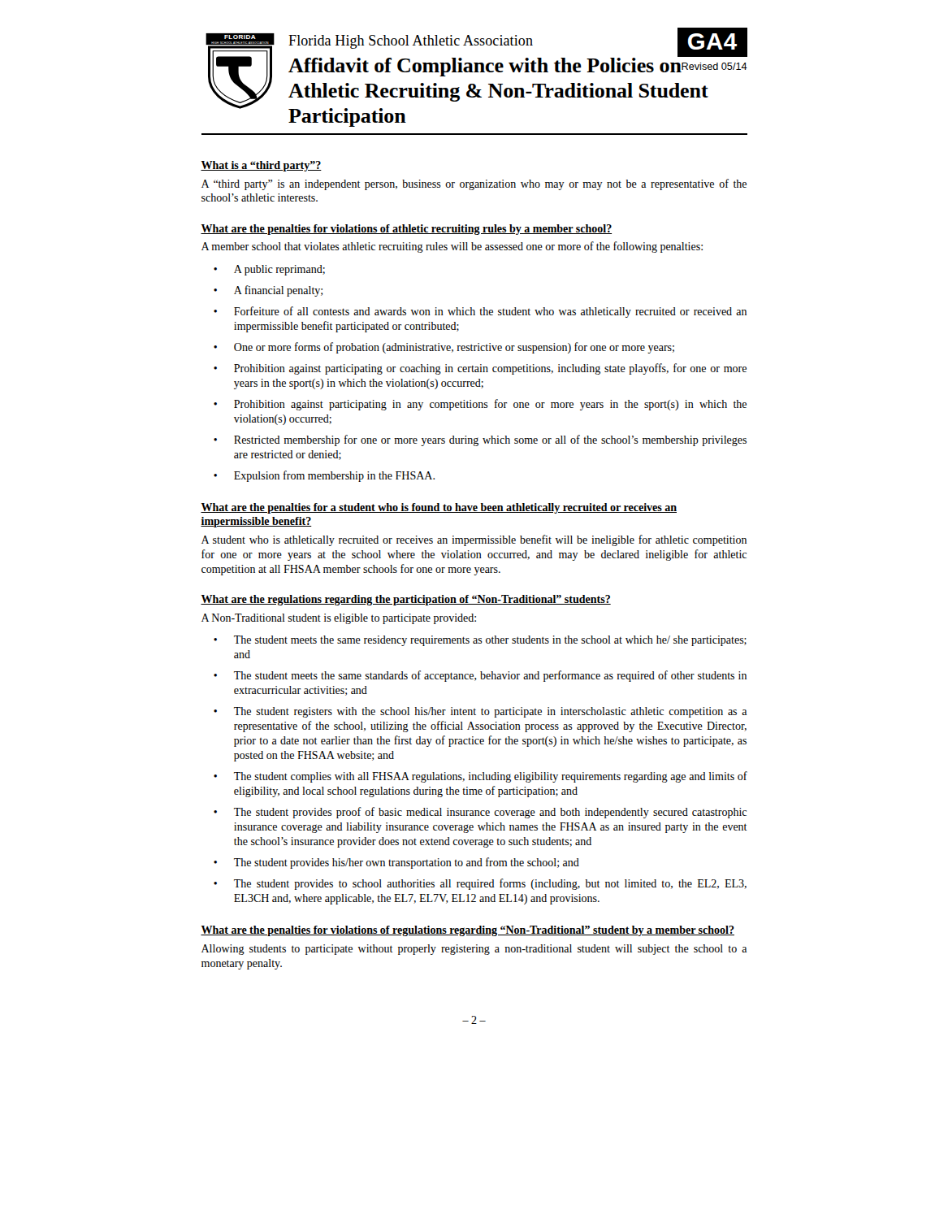GA4
Revised 05/14
FLORIDA HIGH SCHOOL ATHLETIC ASSOCIATION
Florida High School Athletic Association
Affidavit of Compliance with the Policies on
Athletic Recruiting & Non-Traditional Student Participation
What is a “third party”?
A “third party” is an independent person, business or organization who may or may not be a representative of the school’s athletic interests.
What are the penalties for violations of athletic recruiting rules by a member school?
A member school that violates athletic recruiting rules will be assessed one or more of the following penalties:
A public reprimand;
A financial penalty;
Forfeiture of all contests and awards won in which the student who was athletically recruited or received an impermissible benefit participated or contributed;
One or more forms of probation (administrative, restrictive or suspension) for one or more years;
Prohibition against participating or coaching in certain competitions, including state playoffs, for one or more years in the sport(s) in which the violation(s) occurred;
Prohibition against participating in any competitions for one or more years in the sport(s) in which the violation(s) occurred;
Restricted membership for one or more years during which some or all of the school’s membership privileges are restricted or denied;
Expulsion from membership in the FHSAA.
What are the penalties for a student who is found to have been athletically recruited or receives an impermissible benefit?
A student who is athletically recruited or receives an impermissible benefit will be ineligible for athletic competition for one or more years at the school where the violation occurred, and may be declared ineligible for athletic competition at all FHSAA member schools for one or more years.
What are the regulations regarding the participation of “Non-Traditional” students?
A Non-Traditional student is eligible to participate provided:
The student meets the same residency requirements as other students in the school at which he/ she participates; and
The student meets the same standards of acceptance, behavior and performance as required of other students in extracurricular activities; and
The student registers with the school his/her intent to participate in interscholastic athletic competition as a representative of the school, utilizing the official Association process as approved by the Executive Director, prior to a date not earlier than the first day of practice for the sport(s) in which he/she wishes to participate, as posted on the FHSAA website; and
The student complies with all FHSAA regulations, including eligibility requirements regarding age and limits of eligibility, and local school regulations during the time of participation; and
The student provides proof of basic medical insurance coverage and both independently secured catastrophic insurance coverage and liability insurance coverage which names the FHSAA as an insured party in the event the school’s insurance provider does not extend coverage to such students; and
The student provides his/her own transportation to and from the school; and
The student provides to school authorities all required forms (including, but not limited to, the EL2, EL3, EL3CH and, where applicable, the EL7, EL7V, EL12 and EL14) and provisions.
What are the penalties for violations of regulations regarding “Non-Traditional” student by a member school?
Allowing students to participate without properly registering a non-traditional student will subject the school to a monetary penalty.
– 2 –